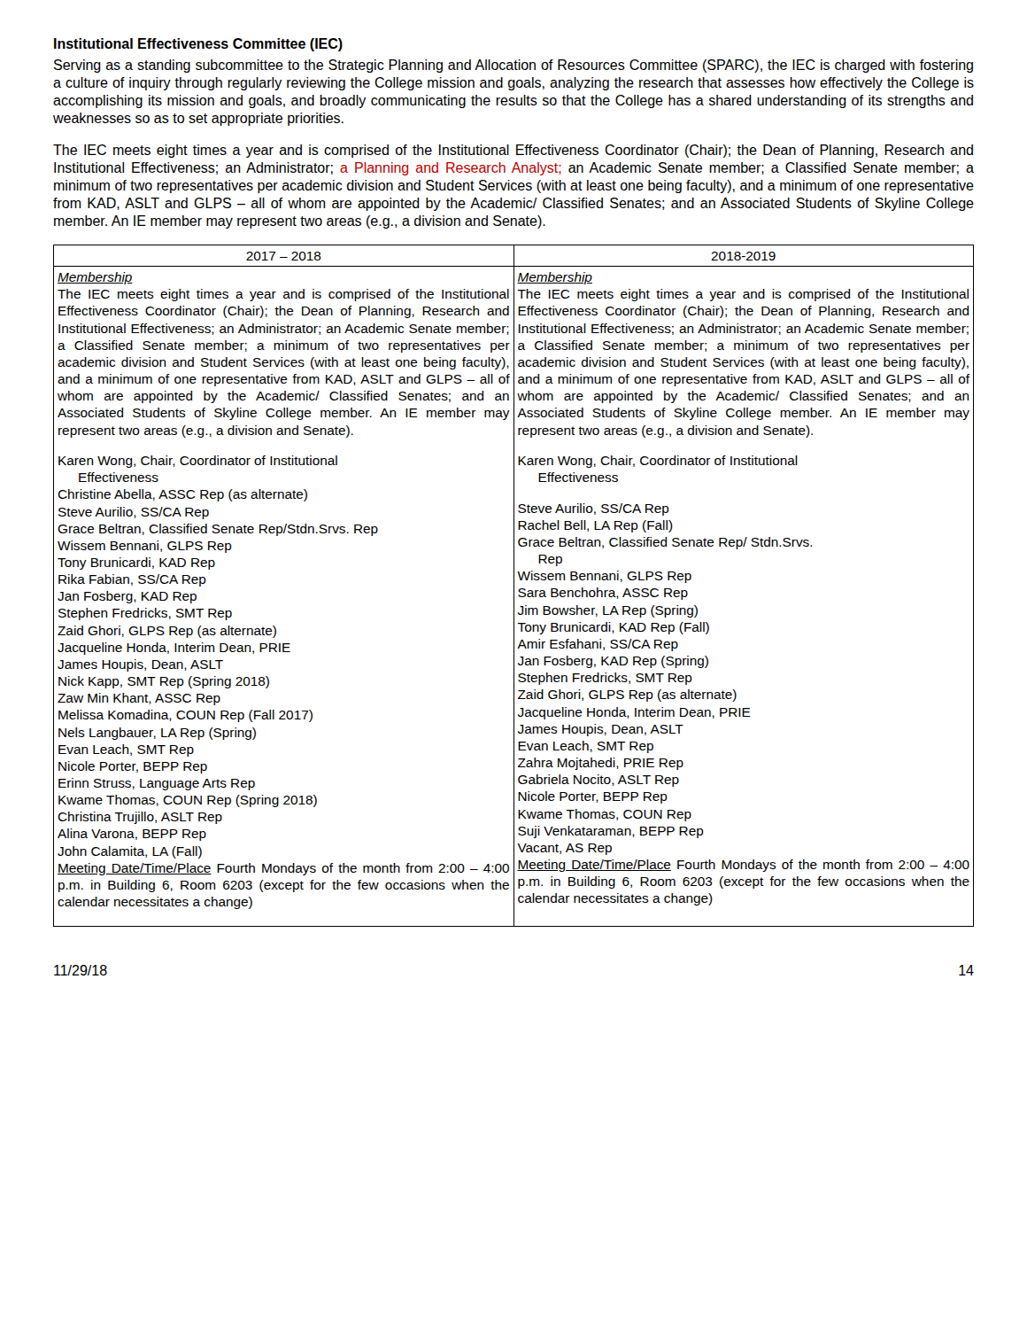Institutional Effectiveness Committee (IEC)
Serving as a standing subcommittee to the Strategic Planning and Allocation of Resources Committee (SPARC), the IEC is charged with fostering a culture of inquiry through regularly reviewing the College mission and goals, analyzing the research that assesses how effectively the College is accomplishing its mission and goals, and broadly communicating the results so that the College has a shared understanding of its strengths and weaknesses so as to set appropriate priorities.
The IEC meets eight times a year and is comprised of the Institutional Effectiveness Coordinator (Chair); the Dean of Planning, Research and Institutional Effectiveness; an Administrator; a Planning and Research Analyst; an Academic Senate member; a Classified Senate member; a minimum of two representatives per academic division and Student Services (with at least one being faculty), and a minimum of one representative from KAD, ASLT and GLPS – all of whom are appointed by the Academic/ Classified Senates; and an Associated Students of Skyline College member. An IE member may represent two areas (e.g., a division and Senate).
| 2017 – 2018 | 2018-2019 |
| --- | --- |
| Membership The IEC meets eight times a year and is comprised of the Institutional Effectiveness Coordinator (Chair); the Dean of Planning, Research and Institutional Effectiveness; an Administrator; an Academic Senate member; a Classified Senate member; a minimum of two representatives per academic division and Student Services (with at least one being faculty), and a minimum of one representative from KAD, ASLT and GLPS – all of whom are appointed by the Academic/ Classified Senates; and an Associated Students of Skyline College member. An IE member may represent two areas (e.g., a division and Senate). Karen Wong, Chair, Coordinator of Institutional Effectiveness Christine Abella, ASSC Rep (as alternate) Steve Aurilio, SS/CA Rep Grace Beltran, Classified Senate Rep/Stdn.Srvs. Rep Wissem Bennani, GLPS Rep Tony Brunicardi, KAD Rep Rika Fabian, SS/CA Rep Jan Fosberg, KAD Rep Stephen Fredricks, SMT Rep Zaid Ghori, GLPS Rep (as alternate) Jacqueline Honda, Interim Dean, PRIE James Houpis, Dean, ASLT Nick Kapp, SMT Rep (Spring 2018) Zaw Min Khant, ASSC Rep Melissa Komadina, COUN Rep (Fall 2017) Nels Langbauer, LA Rep (Spring) Evan Leach, SMT Rep Nicole Porter, BEPP Rep Erinn Struss, Language Arts Rep Kwame Thomas, COUN Rep (Spring 2018) Christina Trujillo, ASLT Rep Alina Varona, BEPP Rep John Calamita, LA (Fall) Meeting Date/Time/Place Fourth Mondays of the month from 2:00 – 4:00 p.m. in Building 6, Room 6203 (except for the few occasions when the calendar necessitates a change) | Membership The IEC meets eight times a year and is comprised of the Institutional Effectiveness Coordinator (Chair); the Dean of Planning, Research and Institutional Effectiveness; an Administrator; an Academic Senate member; a Classified Senate member; a minimum of two representatives per academic division and Student Services (with at least one being faculty), and a minimum of one representative from KAD, ASLT and GLPS – all of whom are appointed by the Academic/ Classified Senates; and an Associated Students of Skyline College member. An IE member may represent two areas (e.g., a division and Senate). Karen Wong, Chair, Coordinator of Institutional Effectiveness Steve Aurilio, SS/CA Rep Rachel Bell, LA Rep (Fall) Grace Beltran, Classified Senate Rep/ Stdn.Srvs. Rep Wissem Bennani, GLPS Rep Sara Benchohra, ASSC Rep Jim Bowsher, LA Rep (Spring) Tony Brunicardi, KAD Rep (Fall) Amir Esfahani, SS/CA Rep Jan Fosberg, KAD Rep (Spring) Stephen Fredricks, SMT Rep Zaid Ghori, GLPS Rep (as alternate) Jacqueline Honda, Interim Dean, PRIE James Houpis, Dean, ASLT Evan Leach, SMT Rep Zahra Mojtahedi, PRIE Rep Gabriela Nocito, ASLT Rep Nicole Porter, BEPP Rep Kwame Thomas, COUN Rep Suji Venkataraman, BEPP Rep Vacant, AS Rep Meeting Date/Time/Place Fourth Mondays of the month from 2:00 – 4:00 p.m. in Building 6, Room 6203 (except for the few occasions when the calendar necessitates a change) |
11/29/18 14